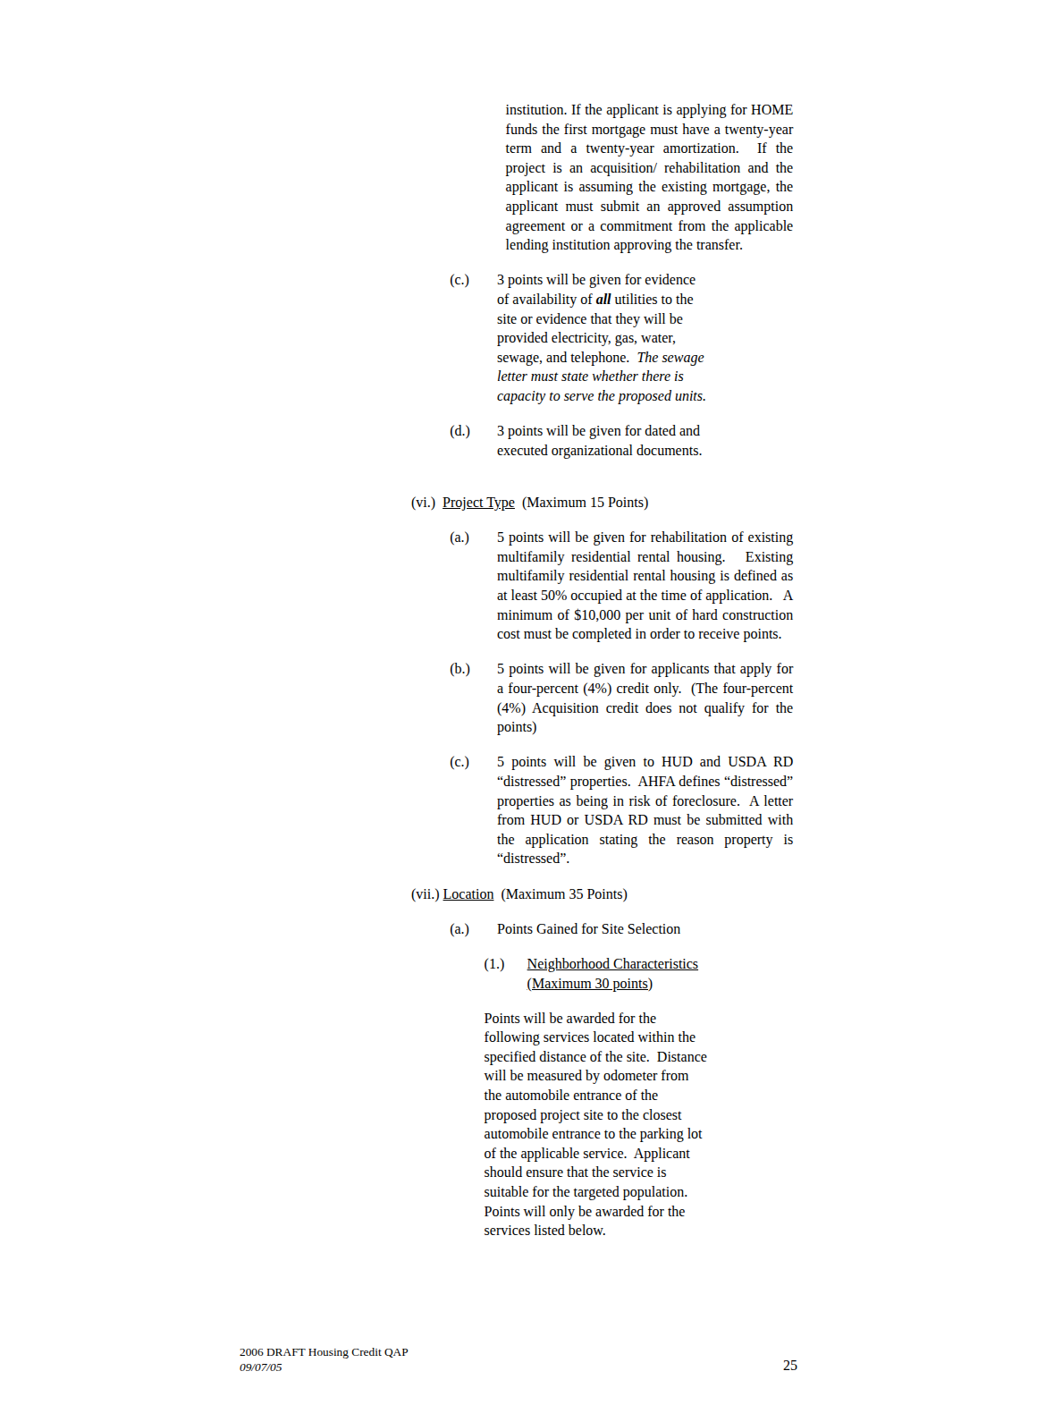institution. If the applicant is applying for HOME funds the first mortgage must have a twenty-year term and a twenty-year amortization. If the project is an acquisition/ rehabilitation and the applicant is assuming the existing mortgage, the applicant must submit an approved assumption agreement or a commitment from the applicable lending institution approving the transfer.
(c.)
3 points will be given for evidence of availability of all utilities to the site or evidence that they will be provided electricity, gas, water, sewage, and telephone. The sewage letter must state whether there is capacity to serve the proposed units.
(d.)
3 points will be given for dated and executed organizational documents.
(vi.) Project Type (Maximum 15 Points)
(a.)
5 points will be given for rehabilitation of existing multifamily residential rental housing. Existing multifamily residential rental housing is defined as at least 50% occupied at the time of application. A minimum of $10,000 per unit of hard construction cost must be completed in order to receive points.
(b.)
5 points will be given for applicants that apply for a four-percent (4%) credit only. (The four-percent (4%) Acquisition credit does not qualify for the points)
(c.)
5 points will be given to HUD and USDA RD “distressed” properties. AHFA defines “distressed” properties as being in risk of foreclosure. A letter from HUD or USDA RD must be submitted with the application stating the reason property is “distressed”.
(vii.) Location (Maximum 35 Points)
(a.)
Points Gained for Site Selection
(1.)
Neighborhood Characteristics (Maximum 30 points)
Points will be awarded for the following services located within the specified distance of the site. Distance will be measured by odometer from the automobile entrance of the proposed project site to the closest automobile entrance to the parking lot of the applicable service. Applicant should ensure that the service is suitable for the targeted population. Points will only be awarded for the services listed below.
2006 DRAFT Housing Credit QAP
09/07/05
25